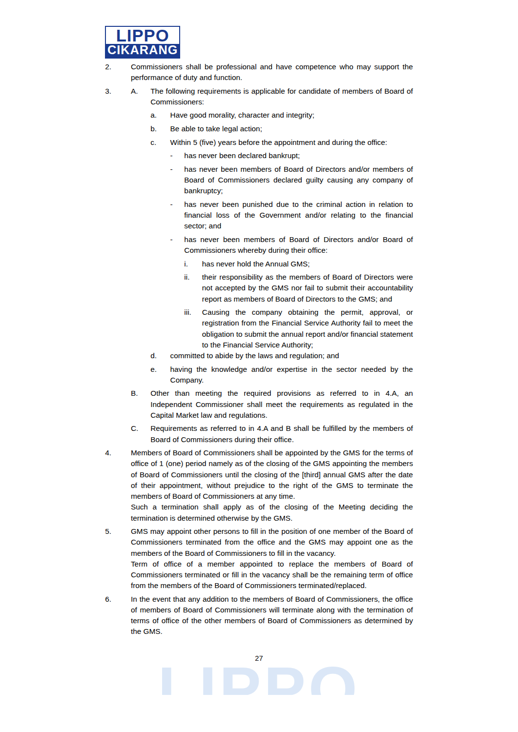LIPPO
CIKARANG
| 2. | Commissioners shall be professional and have competence who may support the performance of duty and function. |
| 3. | / A. / The following requirements is applicable for candidate of members of Board of Commissioners: / / a. / Have good morality, character and integrity; / / b. / Be able to take legal action; / / c. / Within 5 (five) years before the appointment and during the office: / - / has never been declared bankrupt; / / - / has never been members of Board of Directors and/or members of Board of Commissioners declared guilty causing any company of bankruptcy; / / - / has never been punished due to the criminal action in relation to financial loss of the Government and/or relating to the financial sector; and / / - / has never been members of Board of Directors and/or Board of Commissioners whereby during their office: / i. / has never hold the Annual GMS; / / ii. / their responsibility as the members of Board of Directors were not accepted by the GMS nor fail to submit their accountability report as members of Board of Directors to the GMS; and / / iii. / Causing the company obtaining the permit, approval, or registration from the Financial Service Authority fail to meet the obligation to submit the annual report and/or financial statement to the Financial Service Authority; / / / / d. / committed to abide by the laws and regulation; and / / e. / having the knowledge and/or expertise in the sector needed by the Company. / / B. / Other than meeting the required provisions as referred to in 4.A, an Independent Commissioner shall meet the requirements as regulated in the Capital Market law and regulations. / / C. / Requirements as referred to in 4.A and B shall be fulfilled by the members of Board of Commissioners during their office. / |
| 4. | Members of Board of Commissioners shall be appointed by the GMS for the terms of office of 1 (one) period namely as of the closing of the GMS appointing the members of Board of Commissioners until the closing of the [third] annual GMS after the date of their appointment, without prejudice to the right of the GMS to terminate the members of Board of Commissioners at any time. Such a termination shall apply as of the closing of the Meeting deciding the termination is determined otherwise by the GMS. |
| 5. | GMS may appoint other persons to fill in the position of one member of the Board of Commissioners terminated from the office and the GMS may appoint one as the members of the Board of Commissioners to fill in the vacancy. Term of office of a member appointed to replace the members of Board of Commissioners terminated or fill in the vacancy shall be the remaining term of office from the members of the Board of Commissioners terminated/replaced. |
| 6. | In the event that any addition to the members of Board of Commissioners, the office of members of Board of Commissioners will terminate along with the termination of terms of office of the other members of Board of Commissioners as determined by the GMS. |
27
LIPPO